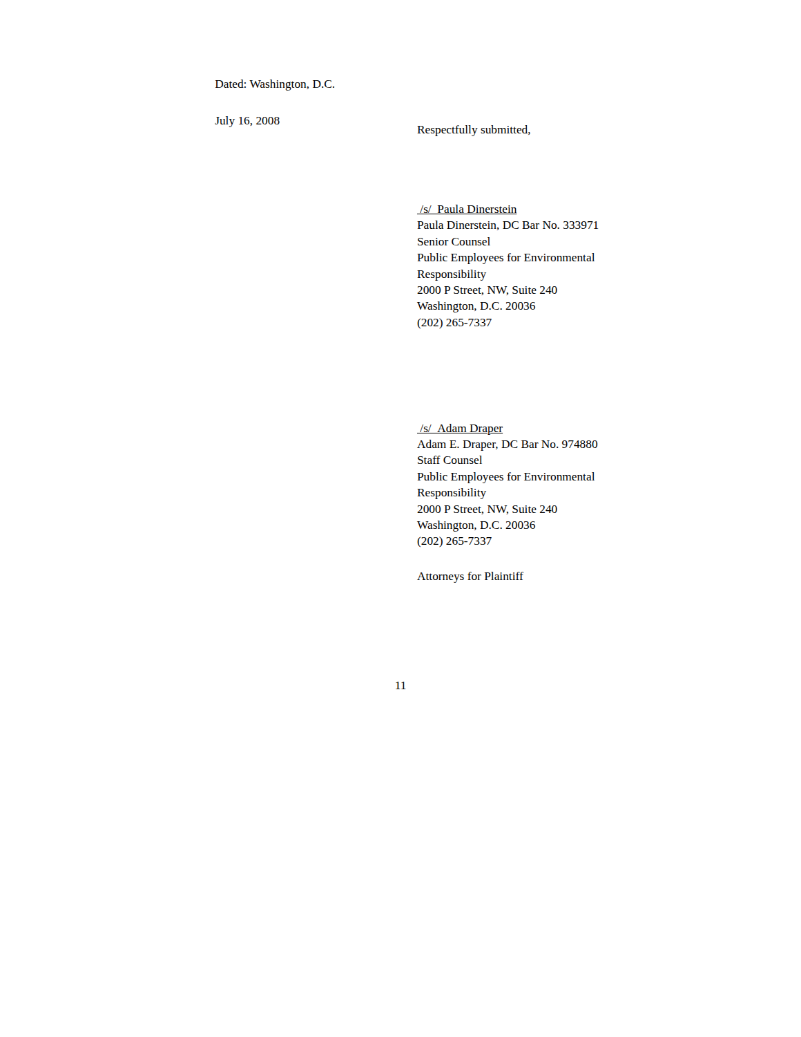Dated: Washington, D.C.
July 16, 2008
Respectfully submitted,
/s/ Paula Dinerstein_____________
Paula Dinerstein, DC Bar No. 333971
Senior Counsel
Public Employees for Environmental Responsibility
2000 P Street, NW, Suite 240
Washington, D.C. 20036
(202) 265-7337
/s/ Adam Draper________________
Adam E. Draper, DC Bar No. 974880
Staff Counsel
Public Employees for Environmental Responsibility
2000 P Street, NW, Suite 240
Washington, D.C. 20036
(202) 265-7337
Attorneys for Plaintiff
11